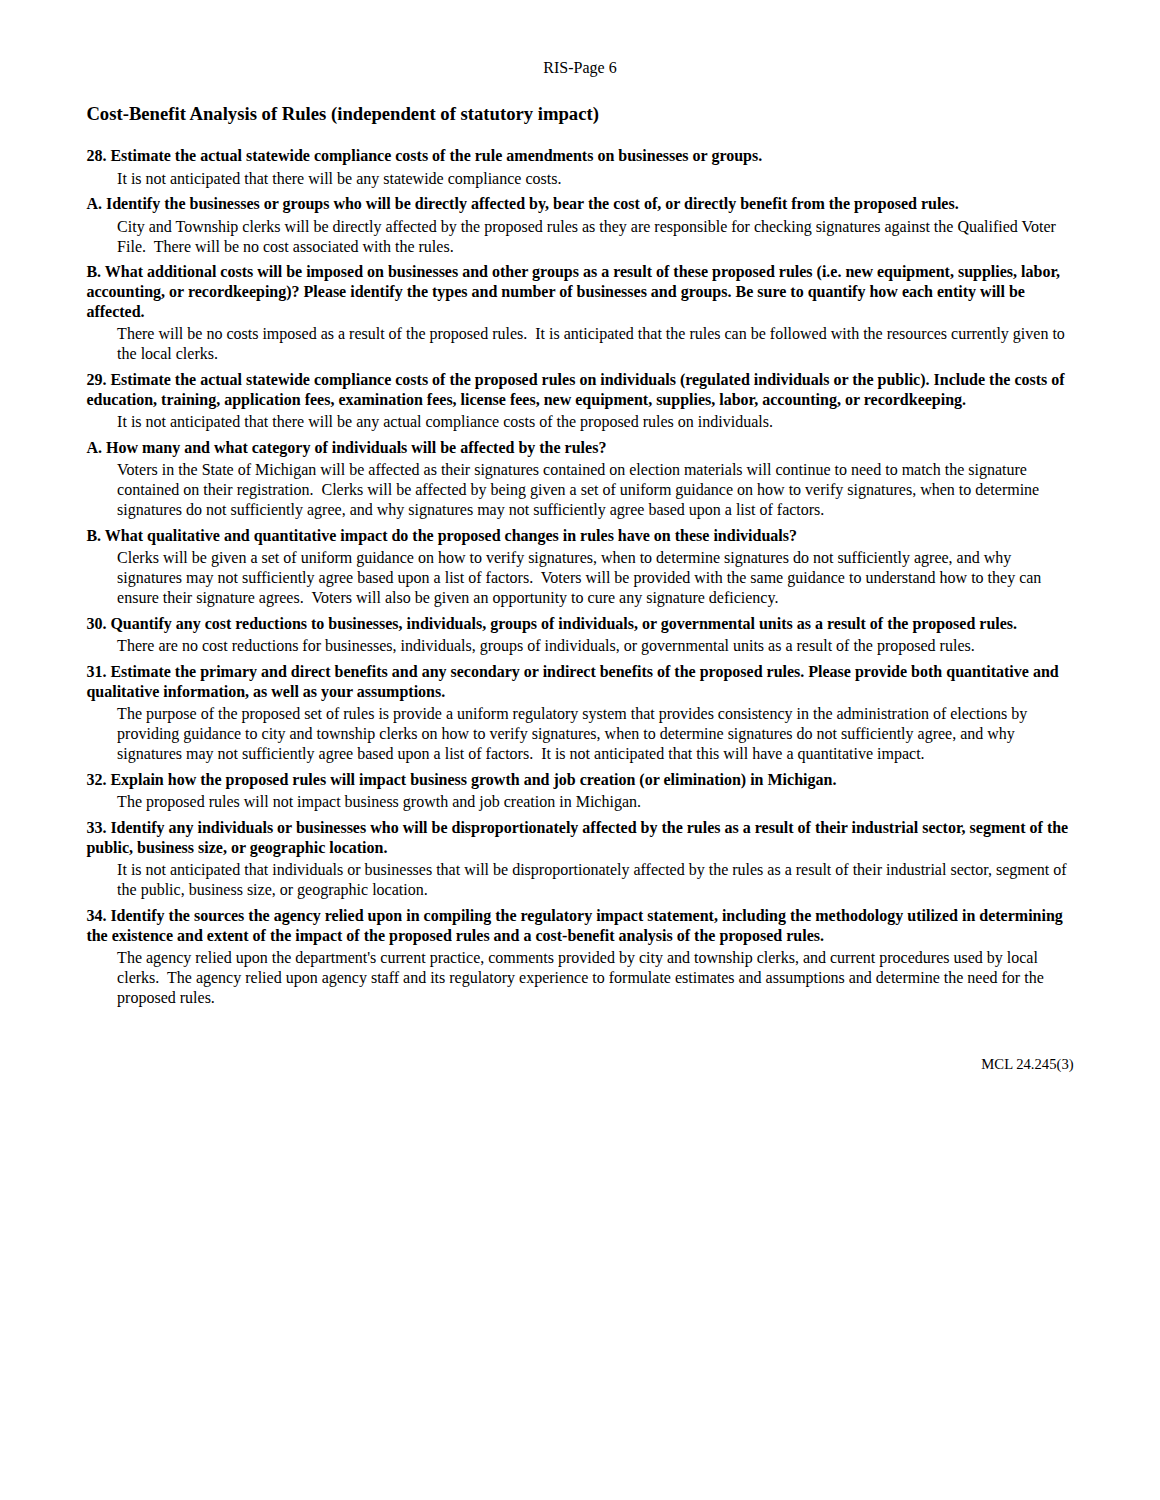RIS-Page 6
Cost-Benefit Analysis of Rules (independent of statutory impact)
28. Estimate the actual statewide compliance costs of the rule amendments on businesses or groups.
It is not anticipated that there will be any statewide compliance costs.
A. Identify the businesses or groups who will be directly affected by, bear the cost of, or directly benefit from the proposed rules.
City and Township clerks will be directly affected by the proposed rules as they are responsible for checking signatures against the Qualified Voter File. There will be no cost associated with the rules.
B. What additional costs will be imposed on businesses and other groups as a result of these proposed rules (i.e. new equipment, supplies, labor, accounting, or recordkeeping)? Please identify the types and number of businesses and groups. Be sure to quantify how each entity will be affected.
There will be no costs imposed as a result of the proposed rules. It is anticipated that the rules can be followed with the resources currently given to the local clerks.
29. Estimate the actual statewide compliance costs of the proposed rules on individuals (regulated individuals or the public). Include the costs of education, training, application fees, examination fees, license fees, new equipment, supplies, labor, accounting, or recordkeeping.
It is not anticipated that there will be any actual compliance costs of the proposed rules on individuals.
A. How many and what category of individuals will be affected by the rules?
Voters in the State of Michigan will be affected as their signatures contained on election materials will continue to need to match the signature contained on their registration. Clerks will be affected by being given a set of uniform guidance on how to verify signatures, when to determine signatures do not sufficiently agree, and why signatures may not sufficiently agree based upon a list of factors.
B. What qualitative and quantitative impact do the proposed changes in rules have on these individuals?
Clerks will be given a set of uniform guidance on how to verify signatures, when to determine signatures do not sufficiently agree, and why signatures may not sufficiently agree based upon a list of factors. Voters will be provided with the same guidance to understand how to they can ensure their signature agrees. Voters will also be given an opportunity to cure any signature deficiency.
30. Quantify any cost reductions to businesses, individuals, groups of individuals, or governmental units as a result of the proposed rules.
There are no cost reductions for businesses, individuals, groups of individuals, or governmental units as a result of the proposed rules.
31. Estimate the primary and direct benefits and any secondary or indirect benefits of the proposed rules. Please provide both quantitative and qualitative information, as well as your assumptions.
The purpose of the proposed set of rules is provide a uniform regulatory system that provides consistency in the administration of elections by providing guidance to city and township clerks on how to verify signatures, when to determine signatures do not sufficiently agree, and why signatures may not sufficiently agree based upon a list of factors. It is not anticipated that this will have a quantitative impact.
32. Explain how the proposed rules will impact business growth and job creation (or elimination) in Michigan.
The proposed rules will not impact business growth and job creation in Michigan.
33. Identify any individuals or businesses who will be disproportionately affected by the rules as a result of their industrial sector, segment of the public, business size, or geographic location.
It is not anticipated that individuals or businesses that will be disproportionately affected by the rules as a result of their industrial sector, segment of the public, business size, or geographic location.
34. Identify the sources the agency relied upon in compiling the regulatory impact statement, including the methodology utilized in determining the existence and extent of the impact of the proposed rules and a cost-benefit analysis of the proposed rules.
The agency relied upon the department's current practice, comments provided by city and township clerks, and current procedures used by local clerks. The agency relied upon agency staff and its regulatory experience to formulate estimates and assumptions and determine the need for the proposed rules.
MCL 24.245(3)